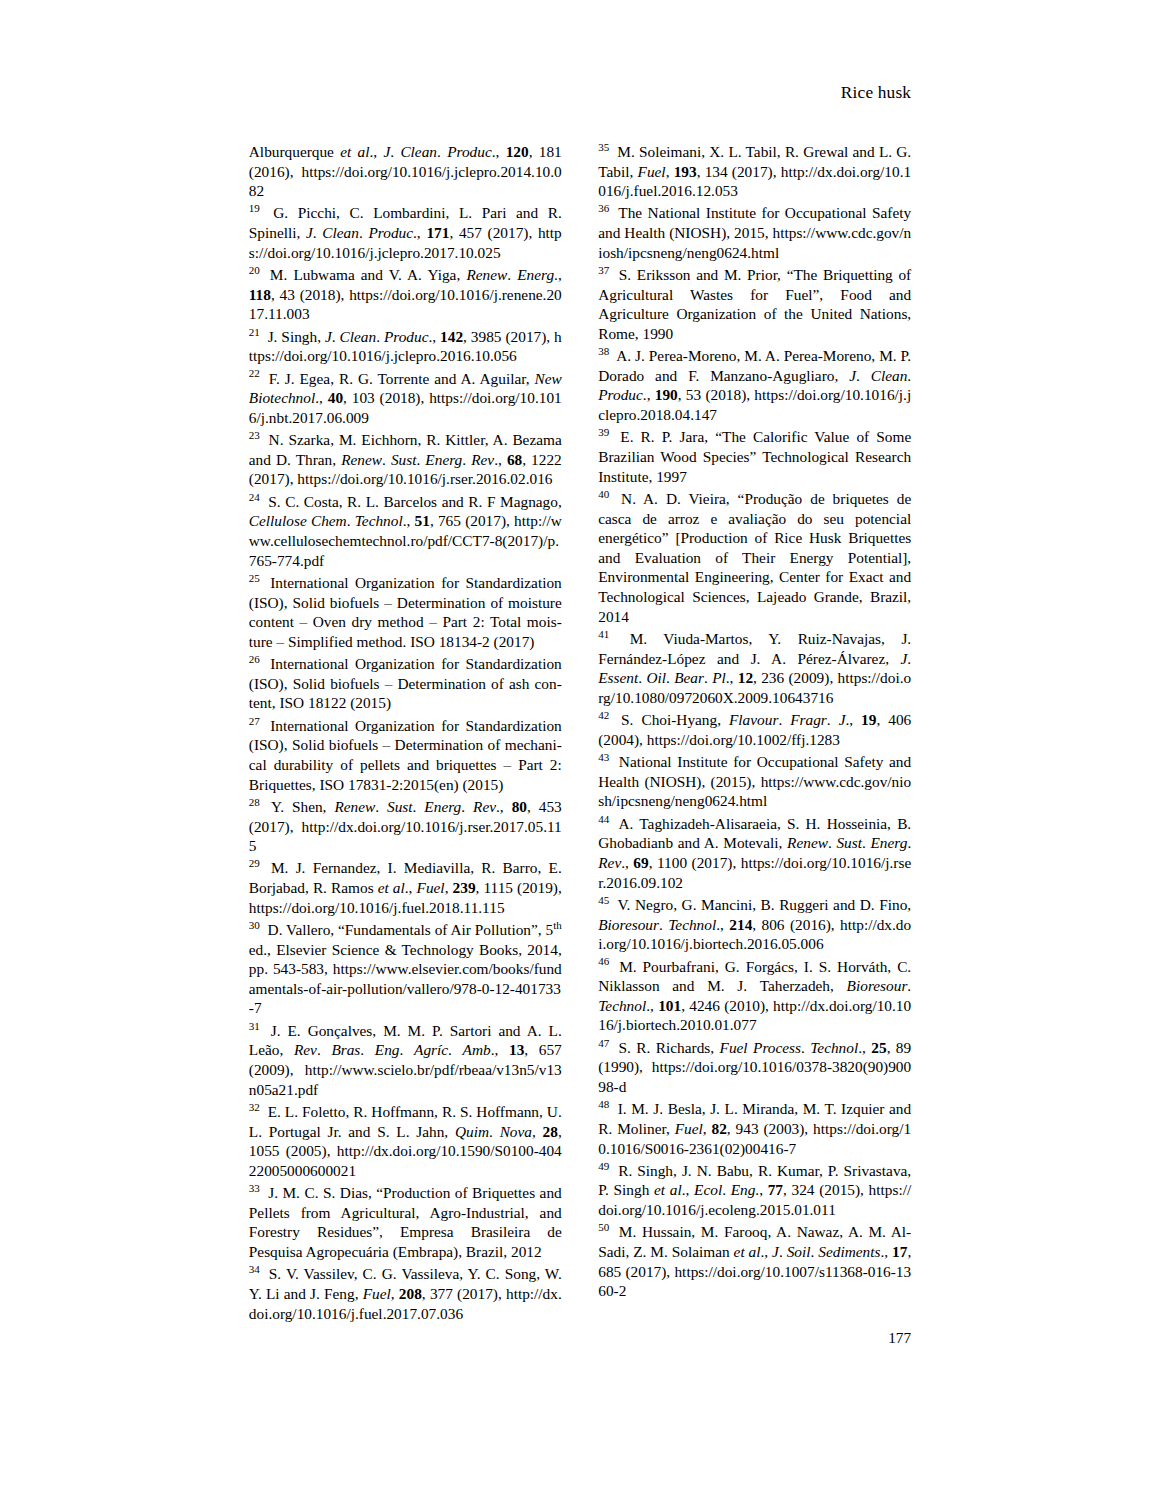Rice husk
Alburquerque et al., J. Clean. Produc., 120, 181 (2016), https://doi.org/10.1016/j.jclepro.2014.10.082
19 G. Picchi, C. Lombardini, L. Pari and R. Spinelli, J. Clean. Produc., 171, 457 (2017), https://doi.org/10.1016/j.jclepro.2017.10.025
20 M. Lubwama and V. A. Yiga, Renew. Energ., 118, 43 (2018), https://doi.org/10.1016/j.renene.2017.11.003
21 J. Singh, J. Clean. Produc., 142, 3985 (2017), https://doi.org/10.1016/j.jclepro.2016.10.056
22 F. J. Egea, R. G. Torrente and A. Aguilar, New Biotechnol., 40, 103 (2018), https://doi.org/10.1016/j.nbt.2017.06.009
23 N. Szarka, M. Eichhorn, R. Kittler, A. Bezama and D. Thran, Renew. Sust. Energ. Rev., 68, 1222 (2017), https://doi.org/10.1016/j.rser.2016.02.016
24 S. C. Costa, R. L. Barcelos and R. F Magnago, Cellulose Chem. Technol., 51, 765 (2017), http://www.cellulosechemtechnol.ro/pdf/CCT7-8(2017)/p.765-774.pdf
25 International Organization for Standardization (ISO), Solid biofuels – Determination of moisture content – Oven dry method – Part 2: Total moisture – Simplified method. ISO 18134-2 (2017)
26 International Organization for Standardization (ISO), Solid biofuels – Determination of ash content, ISO 18122 (2015)
27 International Organization for Standardization (ISO), Solid biofuels – Determination of mechanical durability of pellets and briquettes – Part 2: Briquettes, ISO 17831-2:2015(en) (2015)
28 Y. Shen, Renew. Sust. Energ. Rev., 80, 453 (2017), http://dx.doi.org/10.1016/j.rser.2017.05.115
29 M. J. Fernandez, I. Mediavilla, R. Barro, E. Borjabad, R. Ramos et al., Fuel, 239, 1115 (2019), https://doi.org/10.1016/j.fuel.2018.11.115
30 D. Vallero, “Fundamentals of Air Pollution”, 5th ed., Elsevier Science & Technology Books, 2014, pp. 543-583, https://www.elsevier.com/books/fundamentals-of-air-pollution/vallero/978-0-12-401733-7
31 J. E. Gonçalves, M. M. P. Sartori and A. L. Leão, Rev. Bras. Eng. Agríc. Amb., 13, 657 (2009), http://www.scielo.br/pdf/rbeaa/v13n5/v13n05a21.pdf
32 E. L. Foletto, R. Hoffmann, R. S. Hoffmann, U. L. Portugal Jr. and S. L. Jahn, Quim. Nova, 28, 1055 (2005), http://dx.doi.org/10.1590/S0100-40422005000600021
33 J. M. C. S. Dias, “Production of Briquettes and Pellets from Agricultural, Agro-Industrial, and Forestry Residues”, Empresa Brasileira de Pesquisa Agropecuária (Embrapa), Brazil, 2012
34 S. V. Vassilev, C. G. Vassileva, Y. C. Song, W. Y. Li and J. Feng, Fuel, 208, 377 (2017), http://dx.doi.org/10.1016/j.fuel.2017.07.036
35 M. Soleimani, X. L. Tabil, R. Grewal and L. G. Tabil, Fuel, 193, 134 (2017), http://dx.doi.org/10.1016/j.fuel.2016.12.053
36 The National Institute for Occupational Safety and Health (NIOSH), 2015, https://www.cdc.gov/niosh/ipcsneng/neng0624.html
37 S. Eriksson and M. Prior, “The Briquetting of Agricultural Wastes for Fuel”, Food and Agriculture Organization of the United Nations, Rome, 1990
38 A. J. Perea-Moreno, M. A. Perea-Moreno, M. P. Dorado and F. Manzano-Agugliaro, J. Clean. Produc., 190, 53 (2018), https://doi.org/10.1016/j.jclepro.2018.04.147
39 E. R. P. Jara, “The Calorific Value of Some Brazilian Wood Species” Technological Research Institute, 1997
40 N. A. D. Vieira, “Produção de briquetes de casca de arroz e avaliação do seu potencial energético” [Production of Rice Husk Briquettes and Evaluation of Their Energy Potential], Environmental Engineering, Center for Exact and Technological Sciences, Lajeado Grande, Brazil, 2014
41 M. Viuda-Martos, Y. Ruiz-Navajas, J. Fernández-López and J. A. Pérez-Álvarez, J. Essent. Oil. Bear. Pl., 12, 236 (2009), https://doi.org/10.1080/0972060X.2009.10643716
42 S. Choi-Hyang, Flavour. Fragr. J., 19, 406 (2004), https://doi.org/10.1002/ffj.1283
43 National Institute for Occupational Safety and Health (NIOSH), (2015), https://www.cdc.gov/niosh/ipcsneng/neng0624.html
44 A. Taghizadeh-Alisaraeia, S. H. Hosseinia, B. Ghobadianb and A. Motevali, Renew. Sust. Energ. Rev., 69, 1100 (2017), https://doi.org/10.1016/j.rser.2016.09.102
45 V. Negro, G. Mancini, B. Ruggeri and D. Fino, Bioresour. Technol., 214, 806 (2016), http://dx.doi.org/10.1016/j.biortech.2016.05.006
46 M. Pourbafrani, G. Forgács, I. S. Horváth, C. Niklasson and M. J. Taherzadeh, Bioresour. Technol., 101, 4246 (2010), http://dx.doi.org/10.1016/j.biortech.2010.01.077
47 S. R. Richards, Fuel Process. Technol., 25, 89 (1990), https://doi.org/10.1016/0378-3820(90)90098-d
48 I. M. J. Besla, J. L. Miranda, M. T. Izquier and R. Moliner, Fuel, 82, 943 (2003), https://doi.org/10.1016/S0016-2361(02)00416-7
49 R. Singh, J. N. Babu, R. Kumar, P. Srivastava, P. Singh et al., Ecol. Eng., 77, 324 (2015), https://doi.org/10.1016/j.ecoleng.2015.01.011
50 M. Hussain, M. Farooq, A. Nawaz, A. M. Al-Sadi, Z. M. Solaiman et al., J. Soil. Sediments., 17, 685 (2017), https://doi.org/10.1007/s11368-016-1360-2
177